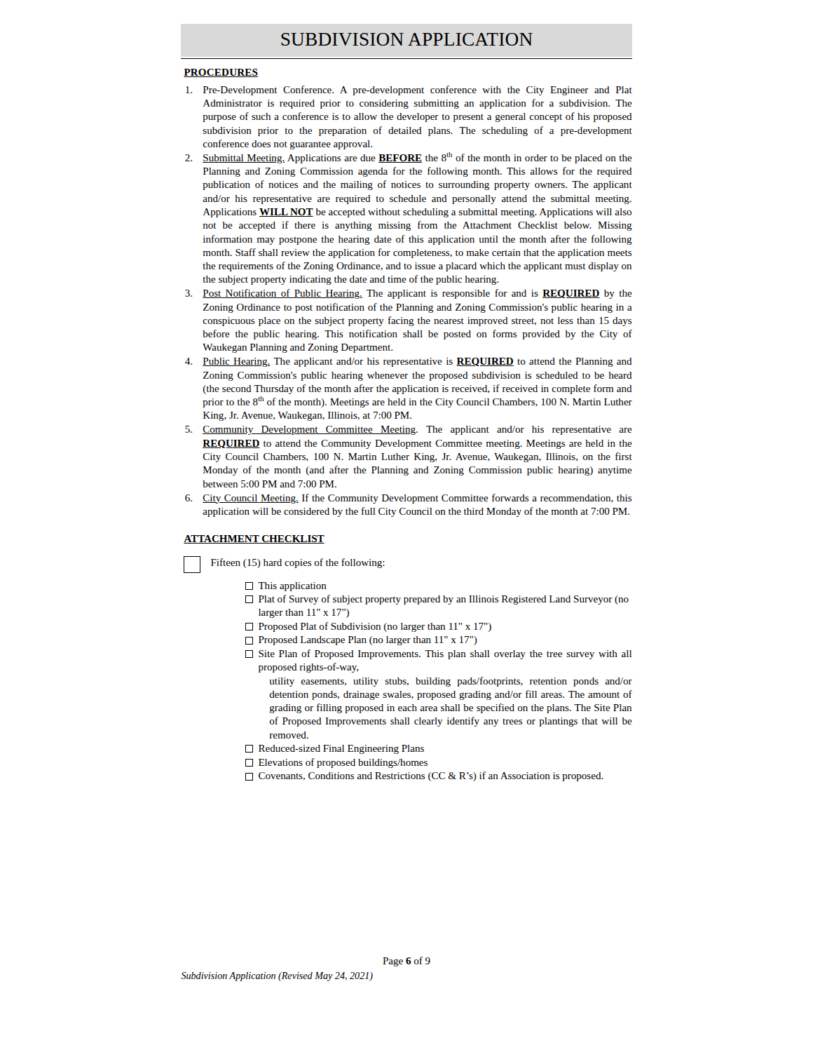SUBDIVISION APPLICATION
PROCEDURES
Pre-Development Conference. A pre-development conference with the City Engineer and Plat Administrator is required prior to considering submitting an application for a subdivision. The purpose of such a conference is to allow the developer to present a general concept of his proposed subdivision prior to the preparation of detailed plans. The scheduling of a pre-development conference does not guarantee approval.
Submittal Meeting. Applications are due BEFORE the 8th of the month in order to be placed on the Planning and Zoning Commission agenda for the following month. This allows for the required publication of notices and the mailing of notices to surrounding property owners. The applicant and/or his representative are required to schedule and personally attend the submittal meeting. Applications WILL NOT be accepted without scheduling a submittal meeting. Applications will also not be accepted if there is anything missing from the Attachment Checklist below. Missing information may postpone the hearing date of this application until the month after the following month. Staff shall review the application for completeness, to make certain that the application meets the requirements of the Zoning Ordinance, and to issue a placard which the applicant must display on the subject property indicating the date and time of the public hearing.
Post Notification of Public Hearing. The applicant is responsible for and is REQUIRED by the Zoning Ordinance to post notification of the Planning and Zoning Commission's public hearing in a conspicuous place on the subject property facing the nearest improved street, not less than 15 days before the public hearing. This notification shall be posted on forms provided by the City of Waukegan Planning and Zoning Department.
Public Hearing. The applicant and/or his representative is REQUIRED to attend the Planning and Zoning Commission's public hearing whenever the proposed subdivision is scheduled to be heard (the second Thursday of the month after the application is received, if received in complete form and prior to the 8th of the month). Meetings are held in the City Council Chambers, 100 N. Martin Luther King, Jr. Avenue, Waukegan, Illinois, at 7:00 PM.
Community Development Committee Meeting. The applicant and/or his representative are REQUIRED to attend the Community Development Committee meeting. Meetings are held in the City Council Chambers, 100 N. Martin Luther King, Jr. Avenue, Waukegan, Illinois, on the first Monday of the month (and after the Planning and Zoning Commission public hearing) anytime between 5:00 PM and 7:00 PM.
City Council Meeting. If the Community Development Committee forwards a recommendation, this application will be considered by the full City Council on the third Monday of the month at 7:00 PM.
ATTACHMENT CHECKLIST
Fifteen (15) hard copies of the following:
This application
Plat of Survey of subject property prepared by an Illinois Registered Land Surveyor (no larger than 11" x 17")
Proposed Plat of Subdivision (no larger than 11" x 17")
Proposed Landscape Plan (no larger than 11" x 17")
Site Plan of Proposed Improvements. This plan shall overlay the tree survey with all proposed rights-of-way, utility easements, utility stubs, building pads/footprints, retention ponds and/or detention ponds, drainage swales, proposed grading and/or fill areas. The amount of grading or filling proposed in each area shall be specified on the plans. The Site Plan of Proposed Improvements shall clearly identify any trees or plantings that will be removed.
Reduced-sized Final Engineering Plans
Elevations of proposed buildings/homes
Covenants, Conditions and Restrictions (CC & R’s) if an Association is proposed.
Page 6 of 9
Subdivision Application (Revised May 24, 2021)